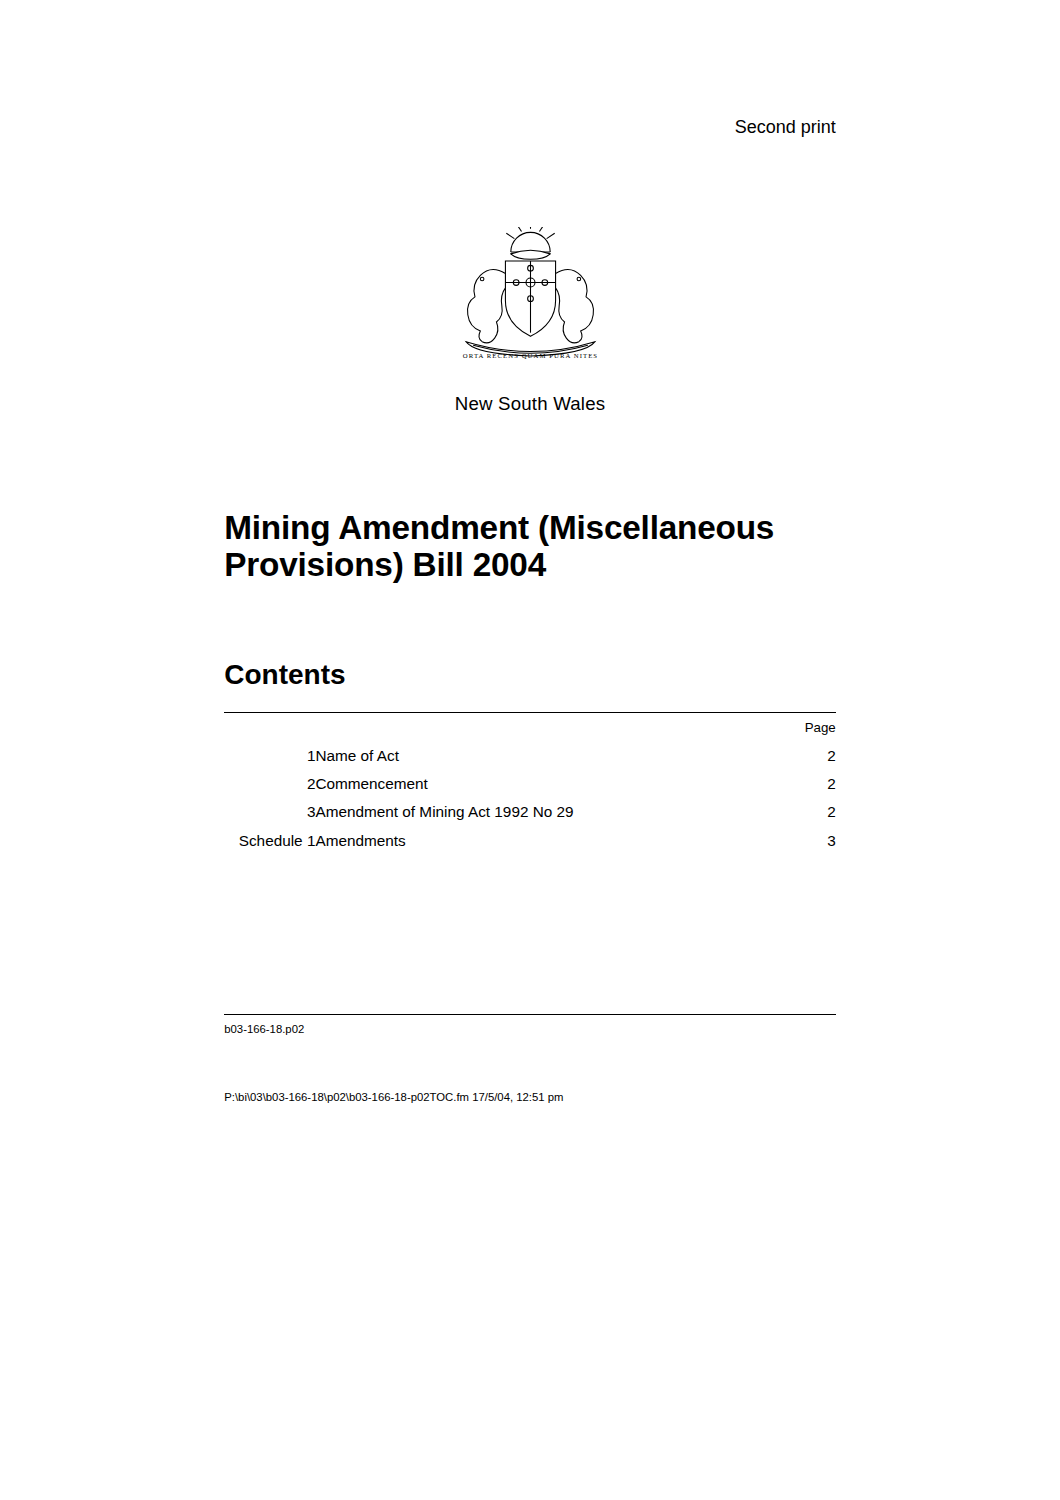Second print
ORTA RECENS QUAM PURA NITES
New South Wales
Mining Amendment (Miscellaneous Provisions) Bill 2004
Contents
Page
| 1 | Name of Act | 2 |
| 2 | Commencement | 2 |
| 3 | Amendment of Mining Act 1992 No 29 | 2 |
| Schedule 1 | Amendments | 3 |
b03-166-18.p02
P:\bi\03\b03-166-18\p02\b03-166-18-p02TOC.fm 17/5/04, 12:51 pm